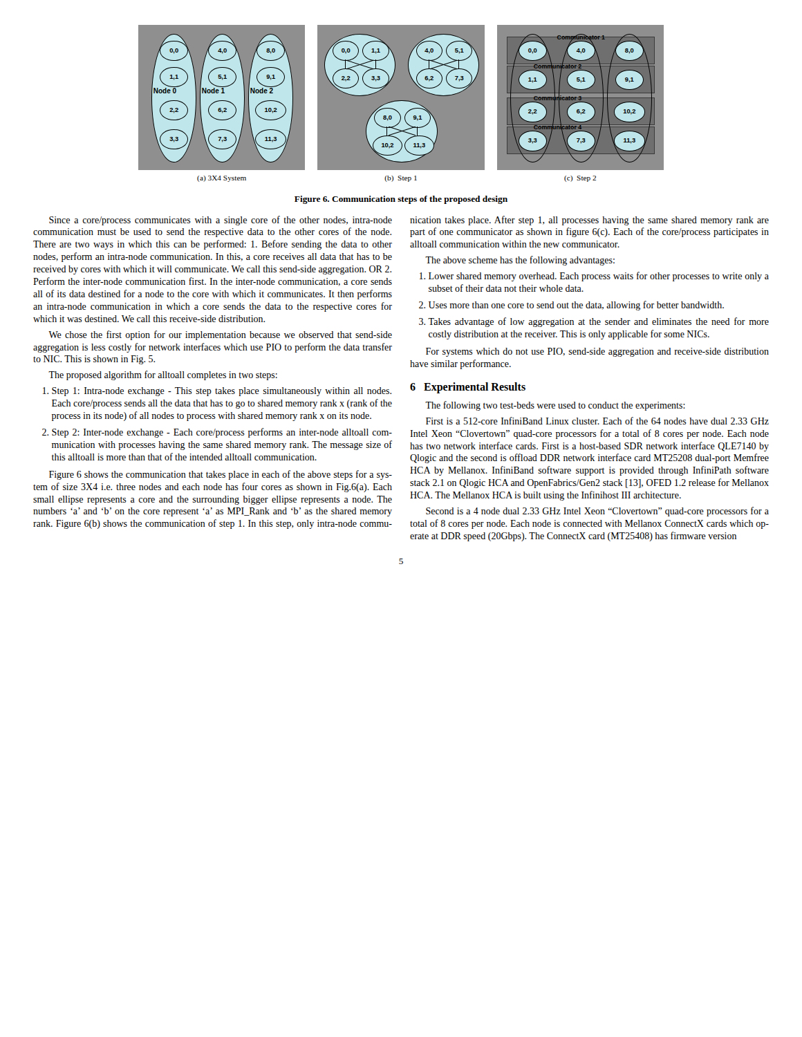0,0
1,1
2,2
3,3
Node 0
4,0
5,1
6,2
7,3
Node 1
8,0
9,1
10,2
11,3
Node 2
(a) 3X4 System
0,0
1,1
2,2
3,3
4,0
5,1
6,2
7,3
8,0
9,1
10,2
11,3
(b) Step 1
Communicator 1
Communicator 2
Communicator 3
Communicator 4
0,0
1,1
2,2
3,3
4,0
5,1
6,2
7,3
8,0
9,1
10,2
11,3
(c) Step 2
Figure 6. Communication steps of the proposed design
Since a core/process communicates with a single core of the other nodes, intra-node communication must be used to send the respective data to the other cores of the node. There are two ways in which this can be performed: 1. Before sending the data to other nodes, perform an intra-node communication. In this, a core receives all data that has to be received by cores with which it will communicate. We call this send-side aggregation. OR 2. Perform the inter-node communication first. In the inter-node communication, a core sends all of its data destined for a node to the core with which it communicates. It then performs an intra-node communication in which a core sends the data to the respective cores for which it was destined. We call this receive-side distribution.
We chose the first option for our implementation because we observed that send-side aggregation is less costly for network interfaces which use PIO to perform the data transfer to NIC. This is shown in Fig. 5.
The proposed algorithm for alltoall completes in two steps:
Step 1: Intra-node exchange - This step takes place simultaneously within all nodes. Each core/process sends all the data that has to go to shared memory rank x (rank of the process in its node) of all nodes to process with shared memory rank x on its node.
Step 2: Inter-node exchange - Each core/process performs an inter-node alltoall communication with processes having the same shared memory rank. The message size of this alltoall is more than that of the intended alltoall communication.
Figure 6 shows the communication that takes place in each of the above steps for a system of size 3X4 i.e. three nodes and each node has four cores as shown in Fig.6(a). Each small ellipse represents a core and the surrounding bigger ellipse represents a node. The numbers ‘a’ and ‘b’ on the core represent ‘a’ as MPI_Rank and ‘b’ as the shared memory rank. Figure 6(b) shows the communication of step 1. In this step, only intra-node communication takes place. After step 1, all processes having the same shared memory rank are part of one communicator as shown in figure 6(c). Each of the core/process participates in alltoall communication within the new communicator.
The above scheme has the following advantages:
Lower shared memory overhead. Each process waits for other processes to write only a subset of their data not their whole data.
Uses more than one core to send out the data, allowing for better bandwidth.
Takes advantage of low aggregation at the sender and eliminates the need for more costly distribution at the receiver. This is only applicable for some NICs.
For systems which do not use PIO, send-side aggregation and receive-side distribution have similar performance.
6 Experimental Results
The following two test-beds were used to conduct the experiments:
First is a 512-core InfiniBand Linux cluster. Each of the 64 nodes have dual 2.33 GHz Intel Xeon “Clovertown” quad-core processors for a total of 8 cores per node. Each node has two network interface cards. First is a host-based SDR network interface QLE7140 by Qlogic and the second is offload DDR network interface card MT25208 dual-port Memfree HCA by Mellanox. InfiniBand software support is provided through InfiniPath software stack 2.1 on Qlogic HCA and OpenFabrics/Gen2 stack [13], OFED 1.2 release for Mellanox HCA. The Mellanox HCA is built using the Infinihost III architecture.
Second is a 4 node dual 2.33 GHz Intel Xeon “Clovertown” quad-core processors for a total of 8 cores per node. Each node is connected with Mellanox ConnectX cards which operate at DDR speed (20Gbps). The ConnectX card (MT25408) has firmware version
5